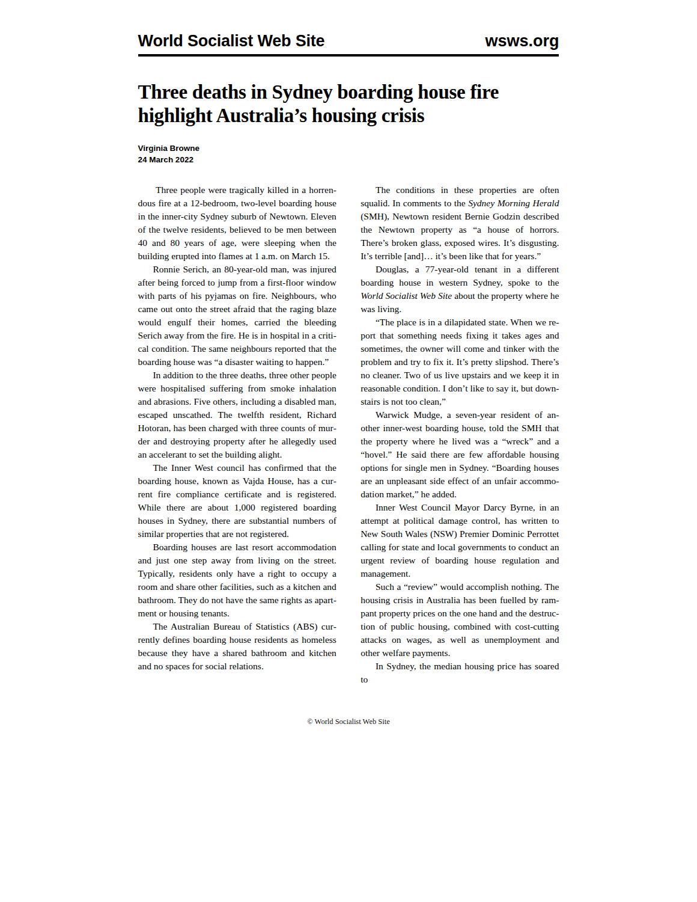World Socialist Web Site
wsws.org
Three deaths in Sydney boarding house fire highlight Australia’s housing crisis
Virginia Browne 24 March 2022
Three people were tragically killed in a horrendous fire at a 12-bedroom, two-level boarding house in the inner-city Sydney suburb of Newtown. Eleven of the twelve residents, believed to be men between 40 and 80 years of age, were sleeping when the building erupted into flames at 1 a.m. on March 15.
Ronnie Serich, an 80-year-old man, was injured after being forced to jump from a first-floor window with parts of his pyjamas on fire. Neighbours, who came out onto the street afraid that the raging blaze would engulf their homes, carried the bleeding Serich away from the fire. He is in hospital in a critical condition. The same neighbours reported that the boarding house was “a disaster waiting to happen.”
In addition to the three deaths, three other people were hospitalised suffering from smoke inhalation and abrasions. Five others, including a disabled man, escaped unscathed. The twelfth resident, Richard Hotoran, has been charged with three counts of murder and destroying property after he allegedly used an accelerant to set the building alight.
The Inner West council has confirmed that the boarding house, known as Vajda House, has a current fire compliance certificate and is registered. While there are about 1,000 registered boarding houses in Sydney, there are substantial numbers of similar properties that are not registered.
Boarding houses are last resort accommodation and just one step away from living on the street. Typically, residents only have a right to occupy a room and share other facilities, such as a kitchen and bathroom. They do not have the same rights as apartment or housing tenants.
The Australian Bureau of Statistics (ABS) currently defines boarding house residents as homeless because they have a shared bathroom and kitchen and no spaces for social relations.
The conditions in these properties are often squalid. In comments to the Sydney Morning Herald (SMH), Newtown resident Bernie Godzin described the Newtown property as “a house of horrors. There’s broken glass, exposed wires. It’s disgusting. It’s terrible [and]… it’s been like that for years.”
Douglas, a 77-year-old tenant in a different boarding house in western Sydney, spoke to the World Socialist Web Site about the property where he was living.
“The place is in a dilapidated state. When we report that something needs fixing it takes ages and sometimes, the owner will come and tinker with the problem and try to fix it. It’s pretty slipshod. There’s no cleaner. Two of us live upstairs and we keep it in reasonable condition. I don’t like to say it, but downstairs is not too clean,”
Warwick Mudge, a seven-year resident of another inner-west boarding house, told the SMH that the property where he lived was a “wreck” and a “hovel.” He said there are few affordable housing options for single men in Sydney. “Boarding houses are an unpleasant side effect of an unfair accommodation market,” he added.
Inner West Council Mayor Darcy Byrne, in an attempt at political damage control, has written to New South Wales (NSW) Premier Dominic Perrottet calling for state and local governments to conduct an urgent review of boarding house regulation and management.
Such a “review” would accomplish nothing. The housing crisis in Australia has been fuelled by rampant property prices on the one hand and the destruction of public housing, combined with cost-cutting attacks on wages, as well as unemployment and other welfare payments.
In Sydney, the median housing price has soared to
© World Socialist Web Site